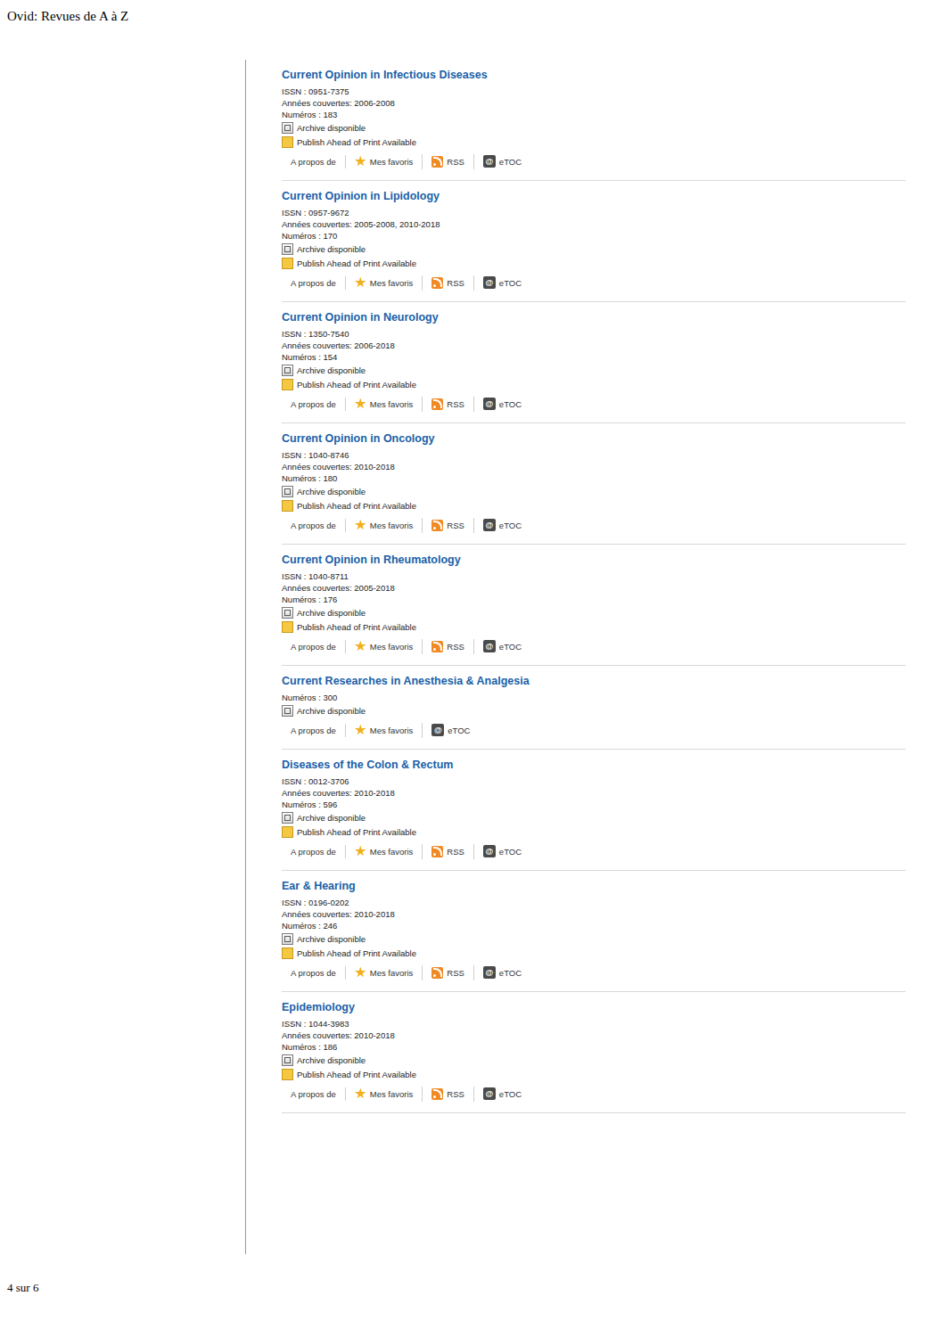Ovid: Revues de A à Z
Current Opinion in Infectious Diseases
ISSN : 0951-7375
Années couvertes: 2006-2008
Numéros : 183
Archive disponible
Publish Ahead of Print Available
A propos de Mes favoris RSS @eTOC
Current Opinion in Lipidology
ISSN : 0957-9672
Années couvertes: 2005-2008, 2010-2018
Numéros : 170
Archive disponible
Publish Ahead of Print Available
A propos de Mes favoris RSS @eTOC
Current Opinion in Neurology
ISSN : 1350-7540
Années couvertes: 2006-2018
Numéros : 154
Archive disponible
Publish Ahead of Print Available
A propos de Mes favoris RSS @eTOC
Current Opinion in Oncology
ISSN : 1040-8746
Années couvertes: 2010-2018
Numéros : 180
Archive disponible
Publish Ahead of Print Available
A propos de Mes favoris RSS @eTOC
Current Opinion in Rheumatology
ISSN : 1040-8711
Années couvertes: 2005-2018
Numéros : 176
Archive disponible
Publish Ahead of Print Available
A propos de Mes favoris RSS @eTOC
Current Researches in Anesthesia & Analgesia
Numéros : 300
Archive disponible
A propos de Mes favoris @eTOC
Diseases of the Colon & Rectum
ISSN : 0012-3706
Années couvertes: 2010-2018
Numéros : 596
Archive disponible
Publish Ahead of Print Available
A propos de Mes favoris RSS @eTOC
Ear & Hearing
ISSN : 0196-0202
Années couvertes: 2010-2018
Numéros : 246
Archive disponible
Publish Ahead of Print Available
A propos de Mes favoris RSS @eTOC
Epidemiology
ISSN : 1044-3983
Années couvertes: 2010-2018
Numéros : 186
Archive disponible
Publish Ahead of Print Available
A propos de Mes favoris RSS @eTOC
4 sur 6